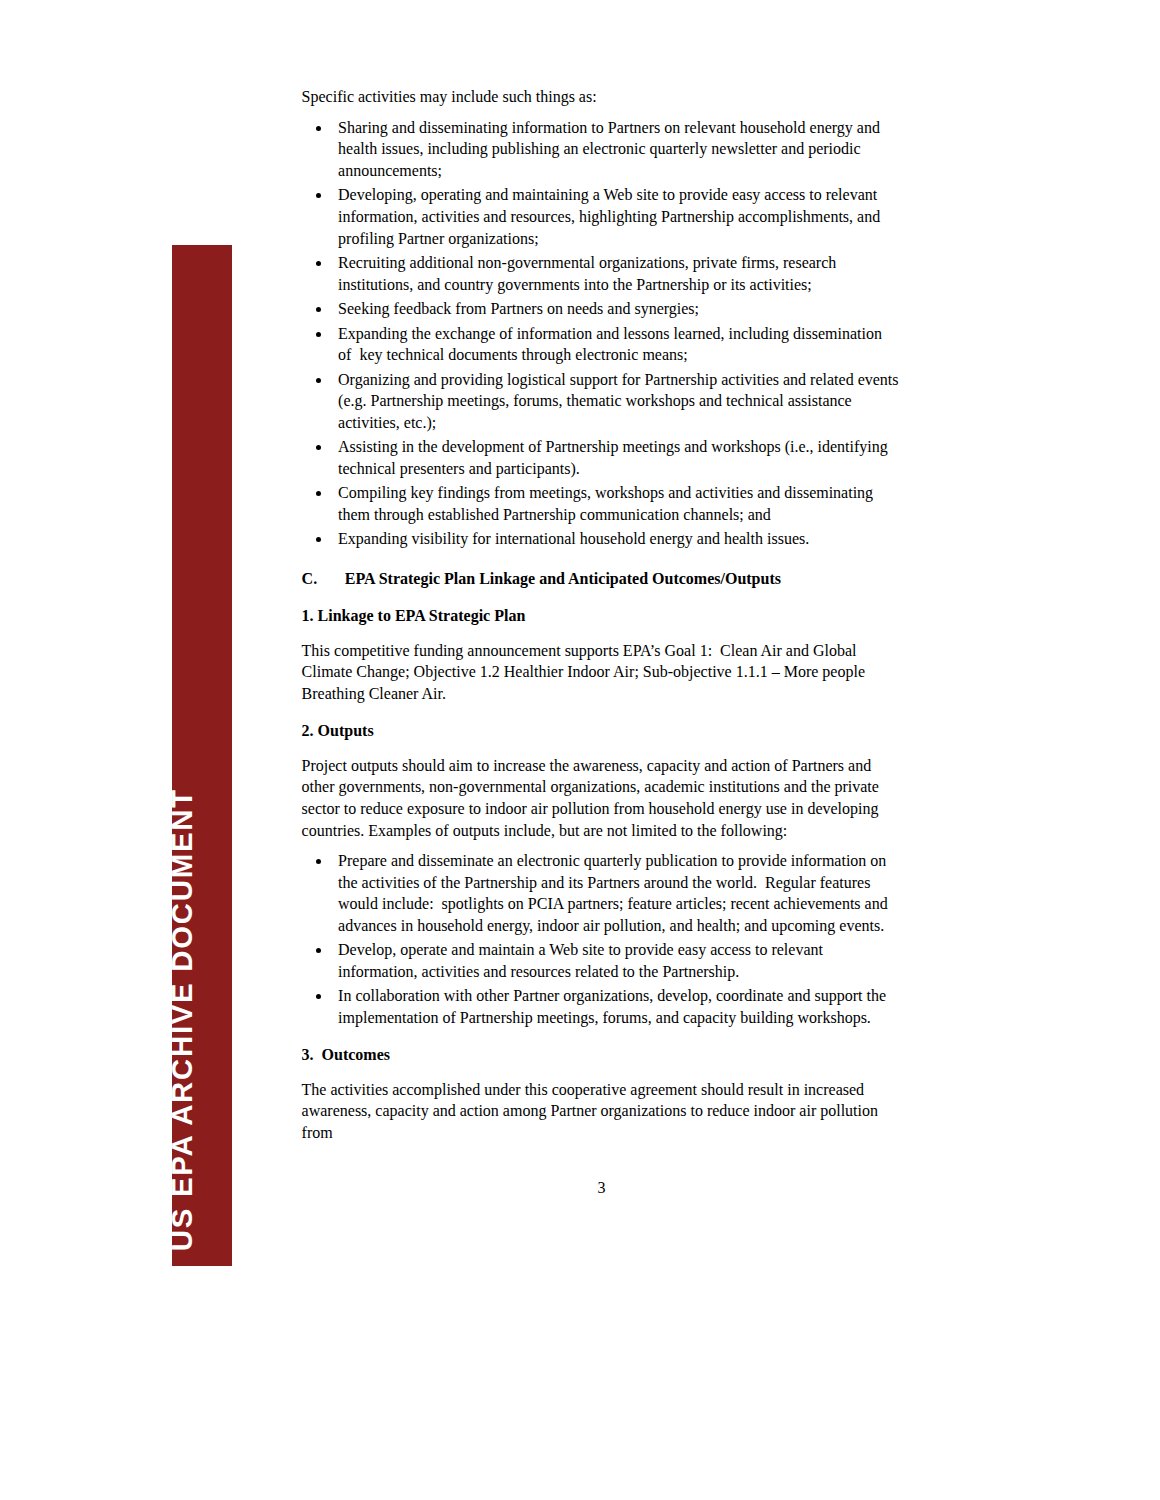US EPA ARCHIVE DOCUMENT
Specific activities may include such things as:
Sharing and disseminating information to Partners on relevant household energy and health issues, including publishing an electronic quarterly newsletter and periodic announcements;
Developing, operating and maintaining a Web site to provide easy access to relevant information, activities and resources, highlighting Partnership accomplishments, and profiling Partner organizations;
Recruiting additional non-governmental organizations, private firms, research institutions, and country governments into the Partnership or its activities;
Seeking feedback from Partners on needs and synergies;
Expanding the exchange of information and lessons learned, including dissemination of key technical documents through electronic means;
Organizing and providing logistical support for Partnership activities and related events (e.g. Partnership meetings, forums, thematic workshops and technical assistance activities, etc.);
Assisting in the development of Partnership meetings and workshops (i.e., identifying technical presenters and participants).
Compiling key findings from meetings, workshops and activities and disseminating them through established Partnership communication channels; and
Expanding visibility for international household energy and health issues.
C. EPA Strategic Plan Linkage and Anticipated Outcomes/Outputs
1. Linkage to EPA Strategic Plan
This competitive funding announcement supports EPA’s Goal 1: Clean Air and Global Climate Change; Objective 1.2 Healthier Indoor Air; Sub-objective 1.1.1 – More people Breathing Cleaner Air.
2. Outputs
Project outputs should aim to increase the awareness, capacity and action of Partners and other governments, non-governmental organizations, academic institutions and the private sector to reduce exposure to indoor air pollution from household energy use in developing countries. Examples of outputs include, but are not limited to the following:
Prepare and disseminate an electronic quarterly publication to provide information on the activities of the Partnership and its Partners around the world. Regular features would include: spotlights on PCIA partners; feature articles; recent achievements and advances in household energy, indoor air pollution, and health; and upcoming events.
Develop, operate and maintain a Web site to provide easy access to relevant information, activities and resources related to the Partnership.
In collaboration with other Partner organizations, develop, coordinate and support the implementation of Partnership meetings, forums, and capacity building workshops.
3. Outcomes
The activities accomplished under this cooperative agreement should result in increased awareness, capacity and action among Partner organizations to reduce indoor air pollution from
3